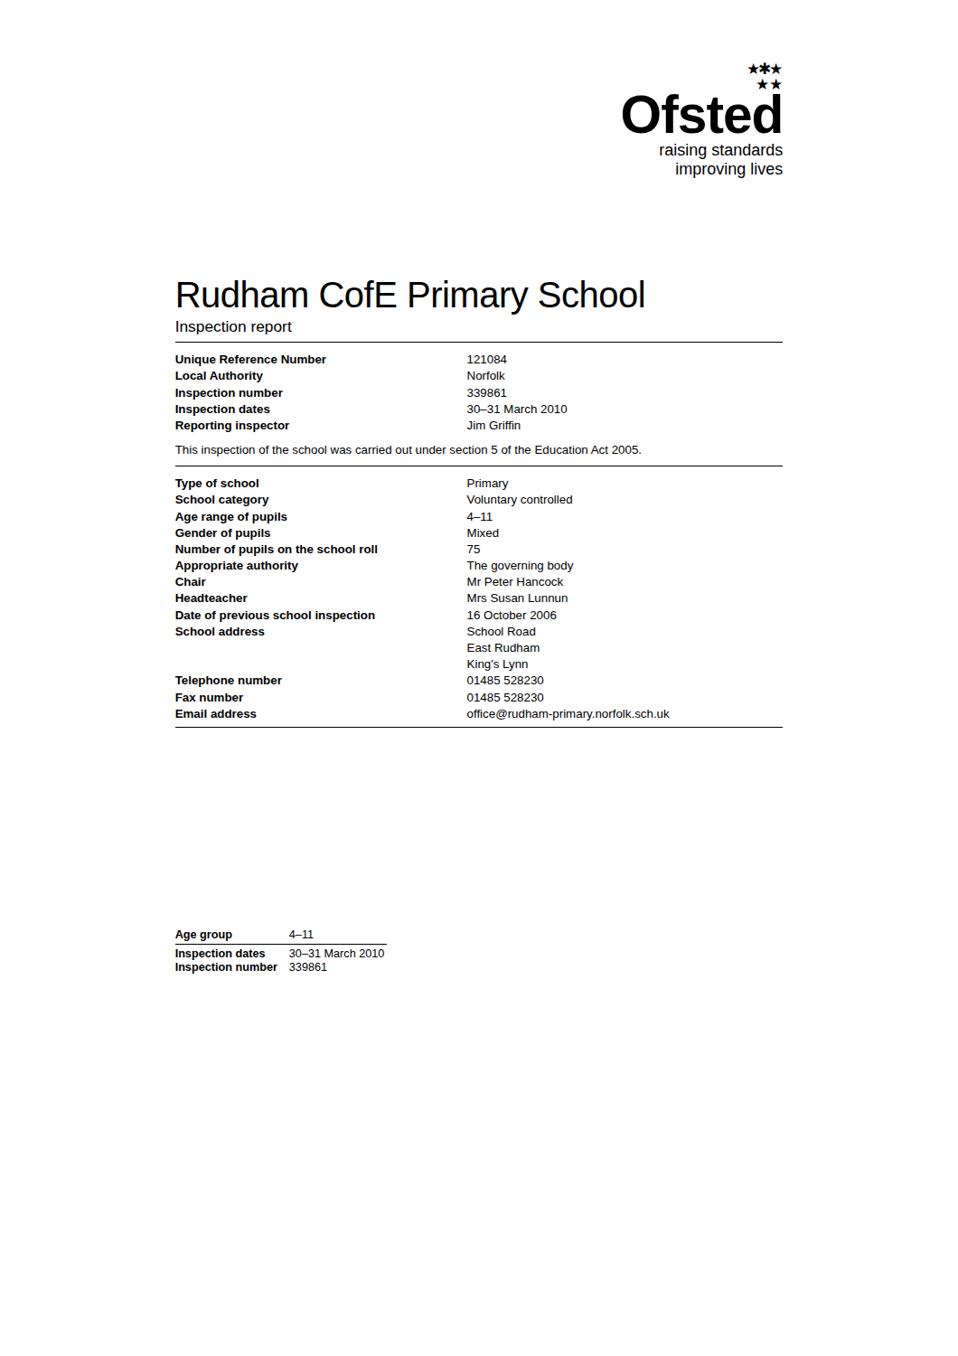★✱★
★ ★
Ofsted
raising standards
improving lives
Rudham CofE Primary School
Inspection report
| Unique Reference Number | 121084 |
| Local Authority | Norfolk |
| Inspection number | 339861 |
| Inspection dates | 30–31 March 2010 |
| Reporting inspector | Jim Griffin |
This inspection of the school was carried out under section 5 of the Education Act 2005.
| Type of school | Primary |
| School category | Voluntary controlled |
| Age range of pupils | 4–11 |
| Gender of pupils | Mixed |
| Number of pupils on the school roll | 75 |
| Appropriate authority | The governing body |
| Chair | Mr Peter Hancock |
| Headteacher | Mrs Susan Lunnun |
| Date of previous school inspection | 16 October 2006 |
| School address | School Road |
| | East Rudham |
| | King's Lynn |
| Telephone number | 01485 528230 |
| Fax number | 01485 528230 |
| Email address | office@rudham-primary.norfolk.sch.uk |
| Age group | 4–11 |
| Inspection dates | 30–31 March 2010 |
| Inspection number | 339861 |